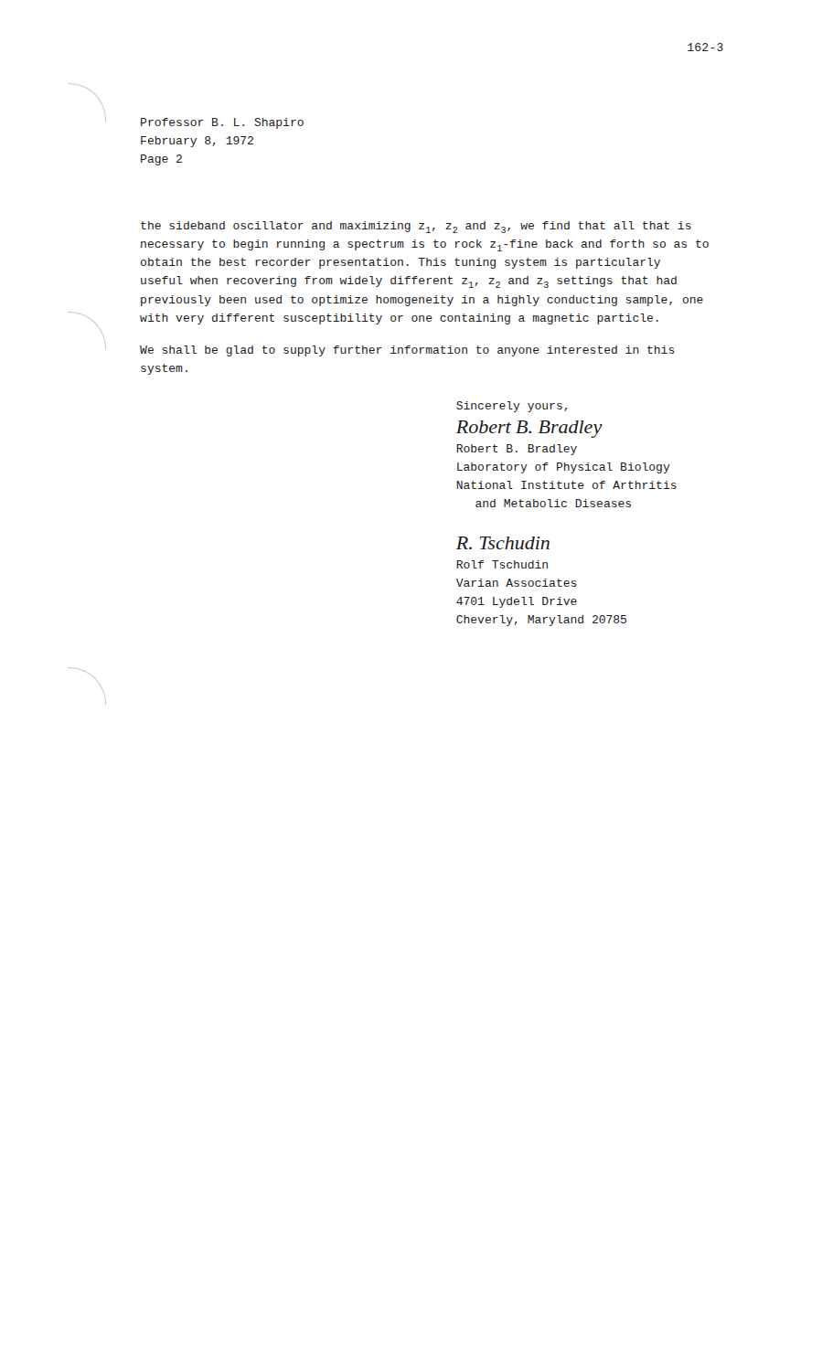162-3
Professor B. L. Shapiro
February 8, 1972
Page 2
the sideband oscillator and maximizing z1, z2 and z3, we find that all that is necessary to begin running a spectrum is to rock z1-fine back and forth so as to obtain the best recorder presentation. This tuning system is particularly useful when recovering from widely different z1, z2 and z3 settings that had previously been used to optimize homogeneity in a highly conducting sample, one with very different susceptibility or one containing a magnetic particle.
We shall be glad to supply further information to anyone interested in this system.
Sincerely yours,
Robert B. Bradley
Robert B. Bradley
Laboratory of Physical Biology
National Institute of Arthritis
and Metabolic Diseases
R. Tschudin
Rolf Tschudin
Varian Associates
4701 Lydell Drive
Cheverly, Maryland 20785